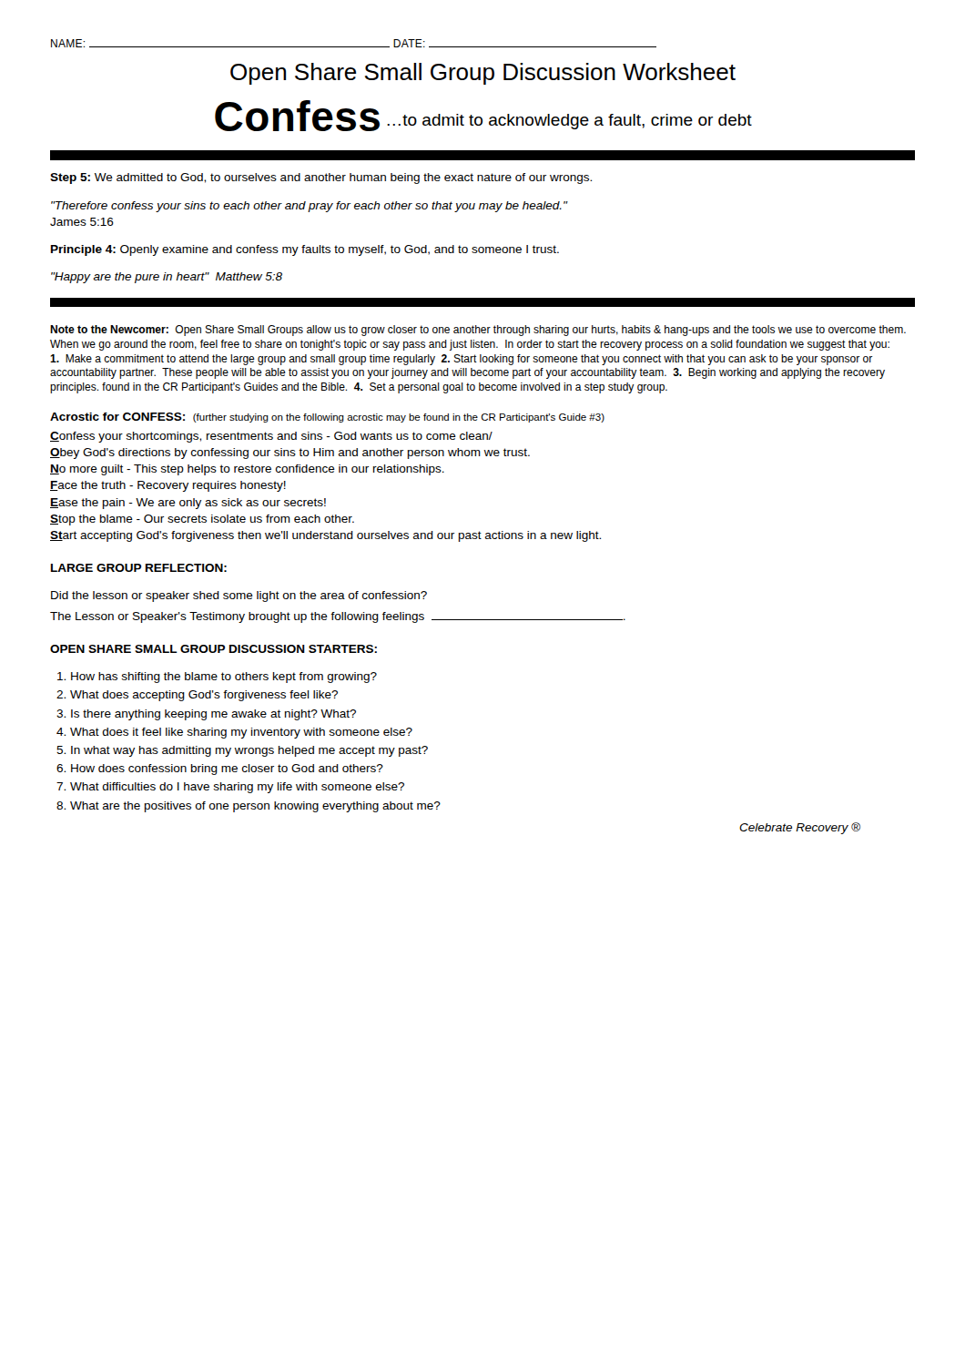NAME: DATE:
Open Share Small Group Discussion Worksheet
Confess …to admit to acknowledge a fault, crime or debt
Step 5: We admitted to God, to ourselves and another human being the exact nature of our wrongs.
"Therefore confess your sins to each other and pray for each other so that you may be healed."
James 5:16
Principle 4: Openly examine and confess my faults to myself, to God, and to someone I trust.
"Happy are the pure in heart" Matthew 5:8
Note to the Newcomer: Open Share Small Groups allow us to grow closer to one another through sharing our hurts, habits & hang-ups and the tools we use to overcome them. When we go around the room, feel free to share on tonight's topic or say pass and just listen. In order to start the recovery process on a solid foundation we suggest that you:
1. Make a commitment to attend the large group and small group time regularly 2. Start looking for someone that you connect with that you can ask to be your sponsor or accountability partner. These people will be able to assist you on your journey and will become part of your accountability team. 3. Begin working and applying the recovery principles. found in the CR Participant's Guides and the Bible. 4. Set a personal goal to become involved in a step study group.
Acrostic for CONFESS: (further studying on the following acrostic may be found in the CR Participant's Guide #3)
Confess your shortcomings, resentments and sins - God wants us to come clean/
Obey God's directions by confessing our sins to Him and another person whom we trust.
No more guilt - This step helps to restore confidence in our relationships.
Face the truth - Recovery requires honesty!
Ease the pain - We are only as sick as our secrets!
Stop the blame - Our secrets isolate us from each other.
Start accepting God's forgiveness then we'll understand ourselves and our past actions in a new light.
LARGE GROUP REFLECTION:
Did the lesson or speaker shed some light on the area of confession?
The Lesson or Speaker's Testimony brought up the following feelings .
OPEN SHARE SMALL GROUP DISCUSSION STARTERS:
How has shifting the blame to others kept from growing?
What does accepting God's forgiveness feel like?
Is there anything keeping me awake at night? What?
What does it feel like sharing my inventory with someone else?
In what way has admitting my wrongs helped me accept my past?
How does confession bring me closer to God and others?
What difficulties do I have sharing my life with someone else?
What are the positives of one person knowing everything about me?
Celebrate Recovery ®